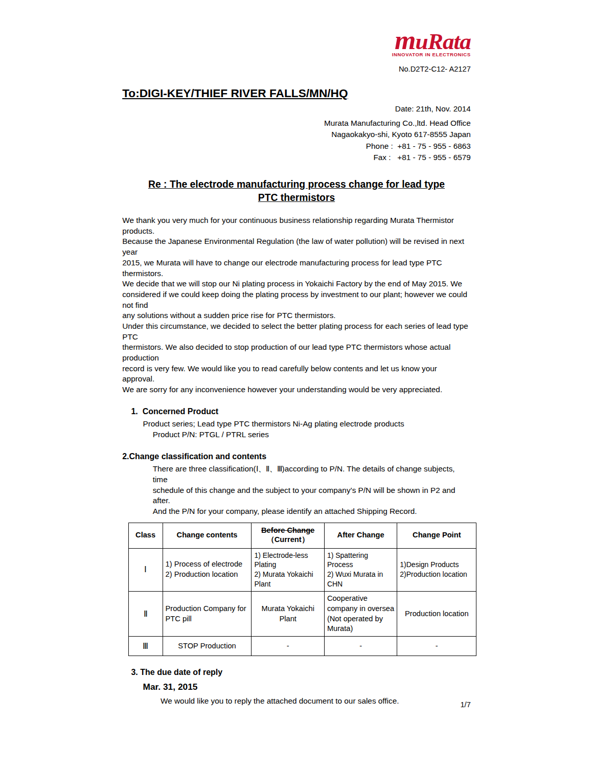muRata
INNOVATOR IN ELECTRONICS
No.D2T2-C12- A2127
To:DIGI-KEY/THIEF RIVER FALLS/MN/HQ
Date: 21th, Nov. 2014
Murata Manufacturing Co.,ltd. Head Office
Nagaokakyo-shi, Kyoto 617-8555 Japan
Phone : +81 - 75 - 955 - 6863
Fax : +81 - 75 - 955 - 6579
Re : The electrode manufacturing process change for lead type
PTC thermistors
We thank you very much for your continuous business relationship regarding Murata Thermistor products.
Because the Japanese Environmental Regulation (the law of water pollution) will be revised in next year
2015, we Murata will have to change our electrode manufacturing process for lead type PTC thermistors.
We decide that we will stop our Ni plating process in Yokaichi Factory by the end of May 2015. We
considered if we could keep doing the plating process by investment to our plant; however we could not find
any solutions without a sudden price rise for PTC thermistors.
Under this circumstance, we decided to select the better plating process for each series of lead type PTC
thermistors. We also decided to stop production of our lead type PTC thermistors whose actual production
record is very few. We would like you to read carefully below contents and let us know your approval.
We are sorry for any inconvenience however your understanding would be very appreciated.
1. Concerned Product
Product series; Lead type PTC thermistors Ni-Ag plating electrode products
Product P/N: PTGL / PTRL series
2.Change classification and contents
There are three classification(Ⅰ、Ⅱ、Ⅲ)according to P/N. The details of change subjects, time
schedule of this change and the subject to your company’s P/N will be shown in P2 and after.
And the P/N for your company, please identify an attached Shipping Record.
| Class | Change contents | Before Change （Current） | After Change | Change Point |
| --- | --- | --- | --- | --- |
| Ⅰ | 1) Process of electrode 2) Production location | 1) Electrode-less Plating 2) Murata Yokaichi Plant | 1) Spattering Process 2) Wuxi Murata in CHN | 1)Design Products 2)Production location |
| Ⅱ | Production Company for PTC pill | Murata Yokaichi Plant | Cooperative company in oversea (Not operated by Murata) | Production location |
| Ⅲ | STOP Production | - | - | - |
3. The due date of reply
Mar. 31, 2015
We would like you to reply the attached document to our sales office.
1/7